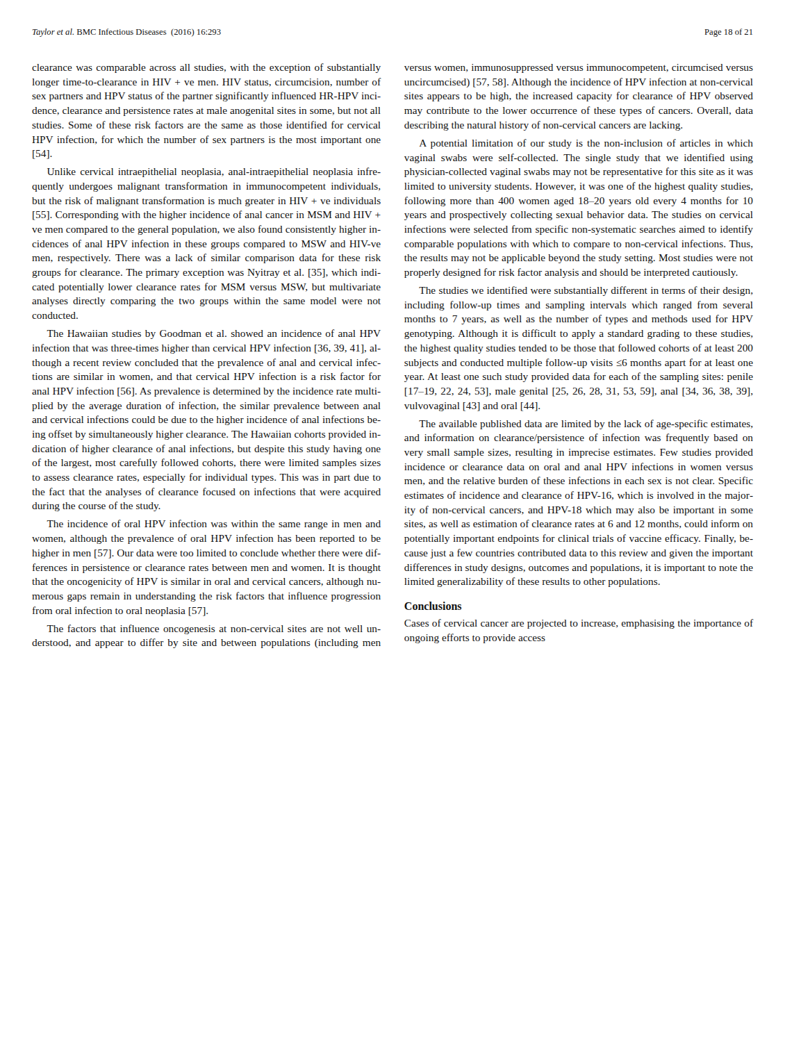Taylor et al. BMC Infectious Diseases (2016) 16:293
Page 18 of 21
clearance was comparable across all studies, with the exception of substantially longer time-to-clearance in HIV + ve men. HIV status, circumcision, number of sex partners and HPV status of the partner significantly influenced HR-HPV incidence, clearance and persistence rates at male anogenital sites in some, but not all studies. Some of these risk factors are the same as those identified for cervical HPV infection, for which the number of sex partners is the most important one [54].
Unlike cervical intraepithelial neoplasia, anal-intraepithelial neoplasia infrequently undergoes malignant transformation in immunocompetent individuals, but the risk of malignant transformation is much greater in HIV + ve individuals [55]. Corresponding with the higher incidence of anal cancer in MSM and HIV + ve men compared to the general population, we also found consistently higher incidences of anal HPV infection in these groups compared to MSW and HIV-ve men, respectively. There was a lack of similar comparison data for these risk groups for clearance. The primary exception was Nyitray et al. [35], which indicated potentially lower clearance rates for MSM versus MSW, but multivariate analyses directly comparing the two groups within the same model were not conducted.
The Hawaiian studies by Goodman et al. showed an incidence of anal HPV infection that was three-times higher than cervical HPV infection [36, 39, 41], although a recent review concluded that the prevalence of anal and cervical infections are similar in women, and that cervical HPV infection is a risk factor for anal HPV infection [56]. As prevalence is determined by the incidence rate multiplied by the average duration of infection, the similar prevalence between anal and cervical infections could be due to the higher incidence of anal infections being offset by simultaneously higher clearance. The Hawaiian cohorts provided indication of higher clearance of anal infections, but despite this study having one of the largest, most carefully followed cohorts, there were limited samples sizes to assess clearance rates, especially for individual types. This was in part due to the fact that the analyses of clearance focused on infections that were acquired during the course of the study.
The incidence of oral HPV infection was within the same range in men and women, although the prevalence of oral HPV infection has been reported to be higher in men [57]. Our data were too limited to conclude whether there were differences in persistence or clearance rates between men and women. It is thought that the oncogenicity of HPV is similar in oral and cervical cancers, although numerous gaps remain in understanding the risk factors that influence progression from oral infection to oral neoplasia [57].
The factors that influence oncogenesis at non-cervical sites are not well understood, and appear to differ by site and between populations (including men versus women, immunosuppressed versus immunocompetent, circumcised versus uncircumcised) [57, 58]. Although the incidence of HPV infection at non-cervical sites appears to be high, the increased capacity for clearance of HPV observed may contribute to the lower occurrence of these types of cancers. Overall, data describing the natural history of non-cervical cancers are lacking.
A potential limitation of our study is the non-inclusion of articles in which vaginal swabs were self-collected. The single study that we identified using physician-collected vaginal swabs may not be representative for this site as it was limited to university students. However, it was one of the highest quality studies, following more than 400 women aged 18–20 years old every 4 months for 10 years and prospectively collecting sexual behavior data. The studies on cervical infections were selected from specific non-systematic searches aimed to identify comparable populations with which to compare to non-cervical infections. Thus, the results may not be applicable beyond the study setting. Most studies were not properly designed for risk factor analysis and should be interpreted cautiously.
The studies we identified were substantially different in terms of their design, including follow-up times and sampling intervals which ranged from several months to 7 years, as well as the number of types and methods used for HPV genotyping. Although it is difficult to apply a standard grading to these studies, the highest quality studies tended to be those that followed cohorts of at least 200 subjects and conducted multiple follow-up visits ≤6 months apart for at least one year. At least one such study provided data for each of the sampling sites: penile [17–19, 22, 24, 53], male genital [25, 26, 28, 31, 53, 59], anal [34, 36, 38, 39], vulvovaginal [43] and oral [44].
The available published data are limited by the lack of age-specific estimates, and information on clearance/persistence of infection was frequently based on very small sample sizes, resulting in imprecise estimates. Few studies provided incidence or clearance data on oral and anal HPV infections in women versus men, and the relative burden of these infections in each sex is not clear. Specific estimates of incidence and clearance of HPV-16, which is involved in the majority of non-cervical cancers, and HPV-18 which may also be important in some sites, as well as estimation of clearance rates at 6 and 12 months, could inform on potentially important endpoints for clinical trials of vaccine efficacy. Finally, because just a few countries contributed data to this review and given the important differences in study designs, outcomes and populations, it is important to note the limited generalizability of these results to other populations.
Conclusions
Cases of cervical cancer are projected to increase, emphasising the importance of ongoing efforts to provide access